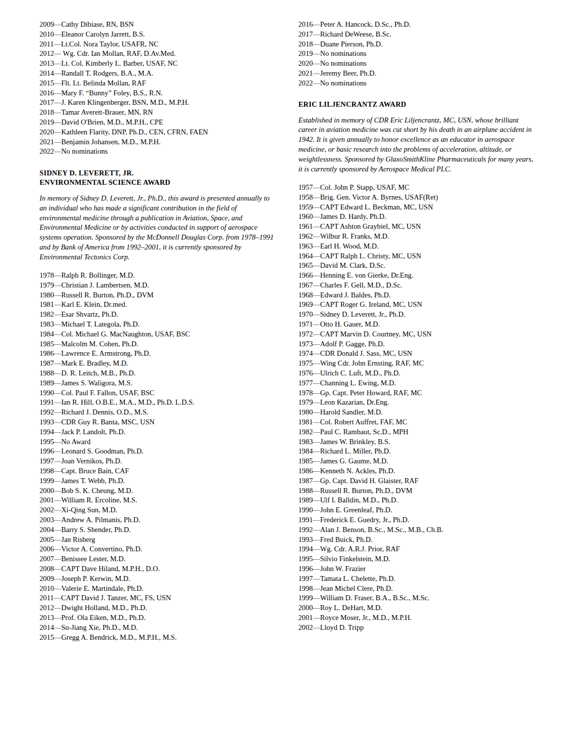2009—Cathy Dibiase, RN, BSN
2010—Eleanor Carolyn Jarrett, B.S.
2011—Lt.Col. Nora Taylor, USAFR, NC
2012— Wg. Cdr. Ian Mollan, RAF, D.Av.Med.
2013—Lt. Col. Kimberly L. Barber, USAF, NC
2014—Randall T. Rodgers, B.A., M.A.
2015—Flt. Lt. Belinda Mollan, RAF
2016—Mary F. “Bunny” Foley, B.S., R.N.
2017—J. Karen Klingenberger, BSN, M.D., M.P.H.
2018—Tamar Averett-Brauer, MN, RN
2019—David O'Brien, M.D., M.P.H., CPE
2020—Kathleen Flarity, DNP, Ph.D., CEN, CFRN, FAEN
2021—Benjamin Johansen, M.D., M.P.H.
2022—No nominations
SIDNEY D. LEVERETT, JR.
ENVIRONMENTAL SCIENCE AWARD
In memory of Sidney D. Leverett, Jr., Ph.D., this award is presented annually to an individual who has made a significant contribution in the field of environmental medicine through a publication in Aviation, Space, and Environmental Medicine or by activities conducted in support of aerospace systems operation. Sponsored by the McDonnell Douglas Corp. from 1978–1991 and by Bank of America from 1992–2001, it is currently sponsored by Environmental Tectonics Corp.
1978—Ralph R. Bollinger, M.D.
1979—Christian J. Lambertsen, M.D.
1980—Russell R. Burton, Ph.D., DVM
1981—Karl E. Klein, Dr.med.
1982—Esar Shvartz, Ph.D.
1983—Michael T. Lategola, Ph.D.
1984—Col. Michael G. MacNaughton, USAF, BSC
1985—Malcolm M. Cohen, Ph.D.
1986—Lawrence E. Armstrong, Ph.D.
1987—Mark E. Bradley, M.D.
1988—D. R. Leitch, M.B., Ph.D.
1989—James S. Waligora, M.S.
1990—Col. Paul F. Fallon, USAF, BSC
1991—Ian R. Hill, O.B.E., M.A., M.D., Ph.D. L.D.S.
1992—Richard J. Dennis, O.D., M.S.
1993—CDR Guy R. Banta, MSC, USN
1994—Jack P. Landolt, Ph.D.
1995—No Award
1996—Leonard S. Goodman, Ph.D.
1997—Joan Vernikos, Ph.D.
1998—Capt. Bruce Bain, CAF
1999—James T. Webb, Ph.D.
2000—Bob S. K. Cheung, M.D.
2001—William R. Ercoline, M.S.
2002—Xi-Qing Sun, M.D.
2003—Andrew A. Pilmanis, Ph.D.
2004—Barry S. Shender, Ph.D.
2005—Jan Risberg
2006—Victor A. Convertino, Ph.D.
2007—Benissee Lester, M.D.
2008—CAPT Dave Hiland, M.P.H., D.O.
2009—Joseph P. Kerwin, M.D.
2010—Valerie E. Martindale, Ph.D.
2011—CAPT David J. Tanzer, MC, FS, USN
2012—Dwight Holland, M.D., Ph.D.
2013—Prof. Ola Eiken, M.D., Ph.D.
2014—Su-Jiang Xie, Ph.D., M.D.
2015—Gregg A. Bendrick, M.D., M.P.H., M.S.
2016—Peter A. Hancock, D.Sc., Ph.D.
2017—Richard DeWeese, B.Sc.
2018—Duane Pierson, Ph.D.
2019—No nominations
2020—No nominations
2021—Jeremy Beer, Ph.D.
2022—No nominations
ERIC LILJENCRANTZ AWARD
Established in memory of CDR Eric Liljencrantz, MC, USN, whose brilliant career in aviation medicine was cut short by his death in an airplane accident in 1942. It is given annually to honor excellence as an educator in aerospace medicine, or basic research into the problems of acceleration, altitude, or weightlessness. Sponsored by GlaxoSmithKline Pharmaceuticals for many years, it is currently sponsored by Aerospace Medical PLC.
1957—Col. John P. Stapp, USAF, MC
1958—Brig. Gen. Victor A. Byrnes, USAF(Ret)
1959—CAPT Edward L. Beckman, MC, USN
1960—James D. Hardy, Ph.D.
1961—CAPT Ashton Graybiel, MC, USN
1962—Wilbur R. Franks, M.D.
1963—Earl H. Wood, M.D.
1964—CAPT Ralph L. Christy, MC, USN
1965—David M. Clark, D.Sc.
1966—Henning E. von Gierke, Dr.Eng.
1967—Charles F. Gell, M.D., D.Sc.
1968—Edward J. Baldes, Ph.D.
1969—CAPT Roger G. Ireland, MC, USN
1970—Sidney D. Leverett, Jr., Ph.D.
1971—Otto H. Gauer, M.D.
1972—CAPT Marvin D. Courtney, MC, USN
1973—Adolf P. Gagge, Ph.D.
1974—CDR Donald J. Sass, MC, USN
1975—Wing Cdr. John Ernsting, RAF, MC
1976—Ulrich C. Luft, M.D., Ph.D.
1977—Channing L. Ewing, M.D.
1978—Gp. Capt. Peter Howard, RAF, MC
1979—Leon Kazarian, Dr.Eng.
1980—Harold Sandler, M.D.
1981—Col. Robert Auffret, FAF, MC
1982—Paul C. Rambaut, Sc.D., MPH
1983—James W. Brinkley, B.S.
1984—Richard L. Miller, Ph.D.
1985—James G. Gaume, M.D.
1986—Kenneth N. Ackles, Ph.D.
1987—Gp. Capt. David H. Glaister, RAF
1988—Russell R. Burton, Ph.D., DVM
1989—Ulf I. Balldin, M.D., Ph.D.
1990—John E. Greenleaf, Ph.D.
1991—Frederick E. Guedry, Jr., Ph.D.
1992—Alan J. Benson, B.Sc., M.Sc., M.B., Ch.B.
1993—Fred Buick, Ph.D.
1994—Wg. Cdr. A.R.J. Prior, RAF
1995—Silvio Finkelstein, M.D.
1996—John W. Frazier
1997—Tamata L. Chelette, Ph.D.
1998—Jean Michel Clere, Ph.D.
1999—William D. Fraser, B.A., B.Sc., M.Sc.
2000—Roy L. DeHart, M.D.
2001—Royce Moser, Jr., M.D., M.P.H.
2002—Lloyd D. Tripp